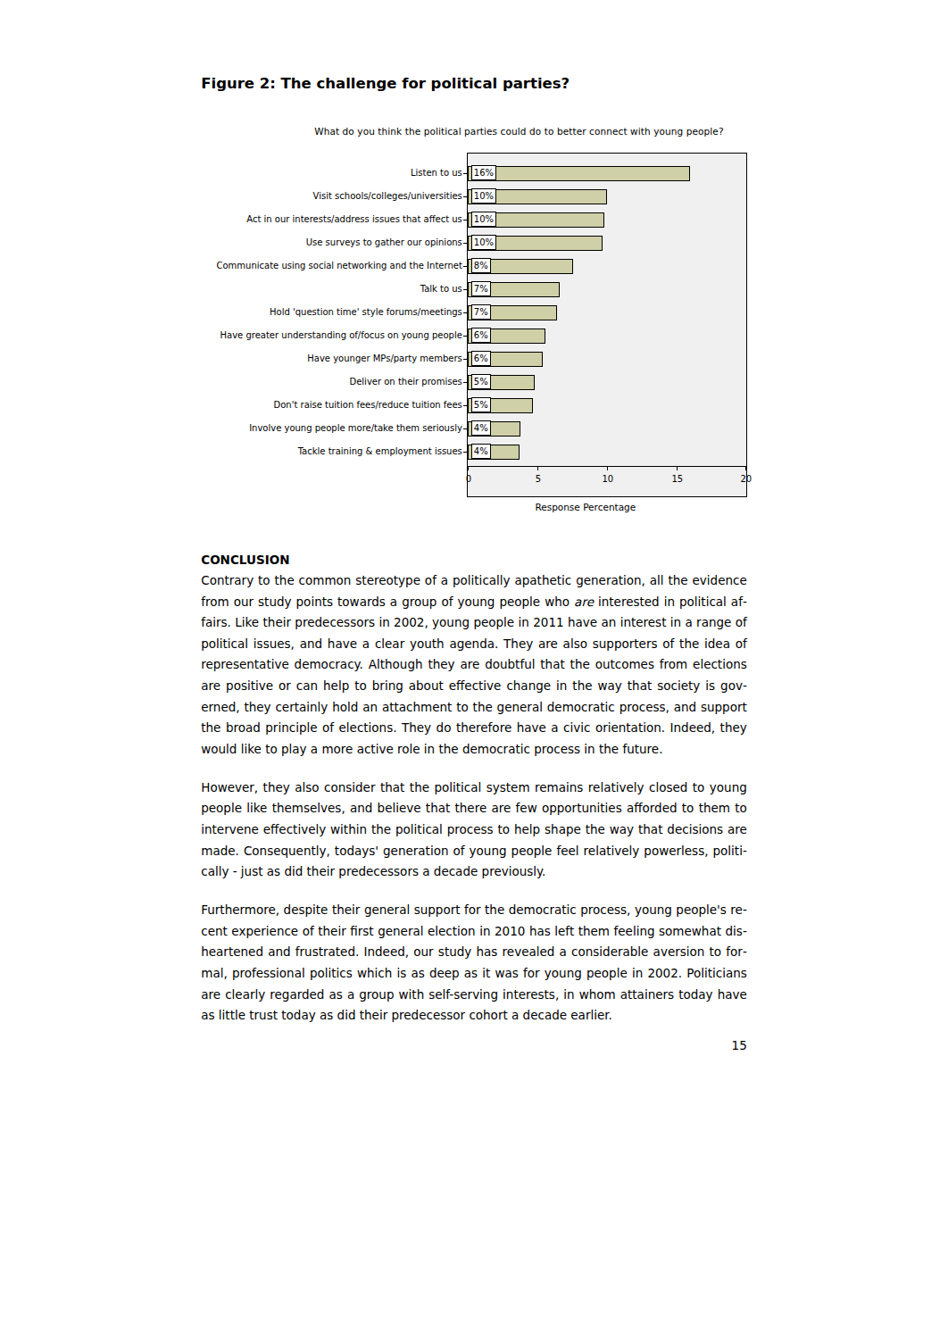Figure 2: The challenge for political parties?
What do you think the political parties could do to better connect with young people?
Listen to us
Visit schools/colleges/universities
Act in our interests/address issues that affect us
Use surveys to gather our opinions
Communicate using social networking and the Internet
Talk to us
Hold 'question time' style forums/meetings
Have greater understanding of/focus on young people
Have younger MPs/party members
Deliver on their promises
Don't raise tuition fees/reduce tuition fees
Involve young people more/take them seriously
Tackle training & employment issues
16%
10%
10%
10%
8%
7%
7%
6%
6%
5%
5%
4%
4%
0
5
10
15
20
Response Percentage
CONCLUSION
Contrary to the common stereotype of a politically apathetic generation, all the evidence from our study points towards a group of young people who are interested in political affairs. Like their predecessors in 2002, young people in 2011 have an interest in a range of political issues, and have a clear youth agenda. They are also supporters of the idea of representative democracy. Although they are doubtful that the outcomes from elections are positive or can help to bring about effective change in the way that society is governed, they certainly hold an attachment to the general democratic process, and support the broad principle of elections. They do therefore have a civic orientation. Indeed, they would like to play a more active role in the democratic process in the future.
However, they also consider that the political system remains relatively closed to young people like themselves, and believe that there are few opportunities afforded to them to intervene effectively within the political process to help shape the way that decisions are made. Consequently, todays' generation of young people feel relatively powerless, politically - just as did their predecessors a decade previously.
Furthermore, despite their general support for the democratic process, young people's recent experience of their first general election in 2010 has left them feeling somewhat disheartened and frustrated. Indeed, our study has revealed a considerable aversion to formal, professional politics which is as deep as it was for young people in 2002. Politicians are clearly regarded as a group with self-serving interests, in whom attainers today have as little trust today as did their predecessor cohort a decade earlier.
15